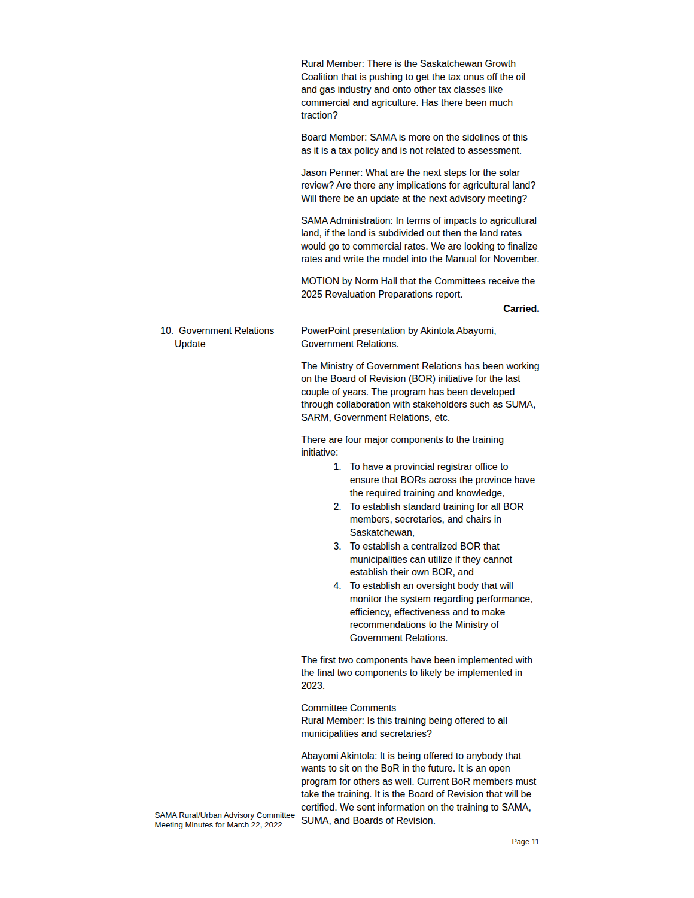Rural Member: There is the Saskatchewan Growth Coalition that is pushing to get the tax onus off the oil and gas industry and onto other tax classes like commercial and agriculture. Has there been much traction?
Board Member: SAMA is more on the sidelines of this as it is a tax policy and is not related to assessment.
Jason Penner: What are the next steps for the solar review? Are there any implications for agricultural land? Will there be an update at the next advisory meeting?
SAMA Administration: In terms of impacts to agricultural land, if the land is subdivided out then the land rates would go to commercial rates. We are looking to finalize rates and write the model into the Manual for November.
MOTION by Norm Hall that the Committees receive the 2025 Revaluation Preparations report.
Carried.
10. Government Relations Update
PowerPoint presentation by Akintola Abayomi, Government Relations.
The Ministry of Government Relations has been working on the Board of Revision (BOR) initiative for the last couple of years. The program has been developed through collaboration with stakeholders such as SUMA, SARM, Government Relations, etc.
There are four major components to the training initiative:
To have a provincial registrar office to ensure that BORs across the province have the required training and knowledge,
To establish standard training for all BOR members, secretaries, and chairs in Saskatchewan,
To establish a centralized BOR that municipalities can utilize if they cannot establish their own BOR, and
To establish an oversight body that will monitor the system regarding performance, efficiency, effectiveness and to make recommendations to the Ministry of Government Relations.
The first two components have been implemented with the final two components to likely be implemented in 2023.
Committee Comments
Rural Member: Is this training being offered to all municipalities and secretaries?
Abayomi Akintola: It is being offered to anybody that wants to sit on the BoR in the future. It is an open program for others as well. Current BoR members must take the training. It is the Board of Revision that will be certified. We sent information on the training to SAMA, SUMA, and Boards of Revision.
SAMA Rural/Urban Advisory Committee
Meeting Minutes for March 22, 2022
Page 11